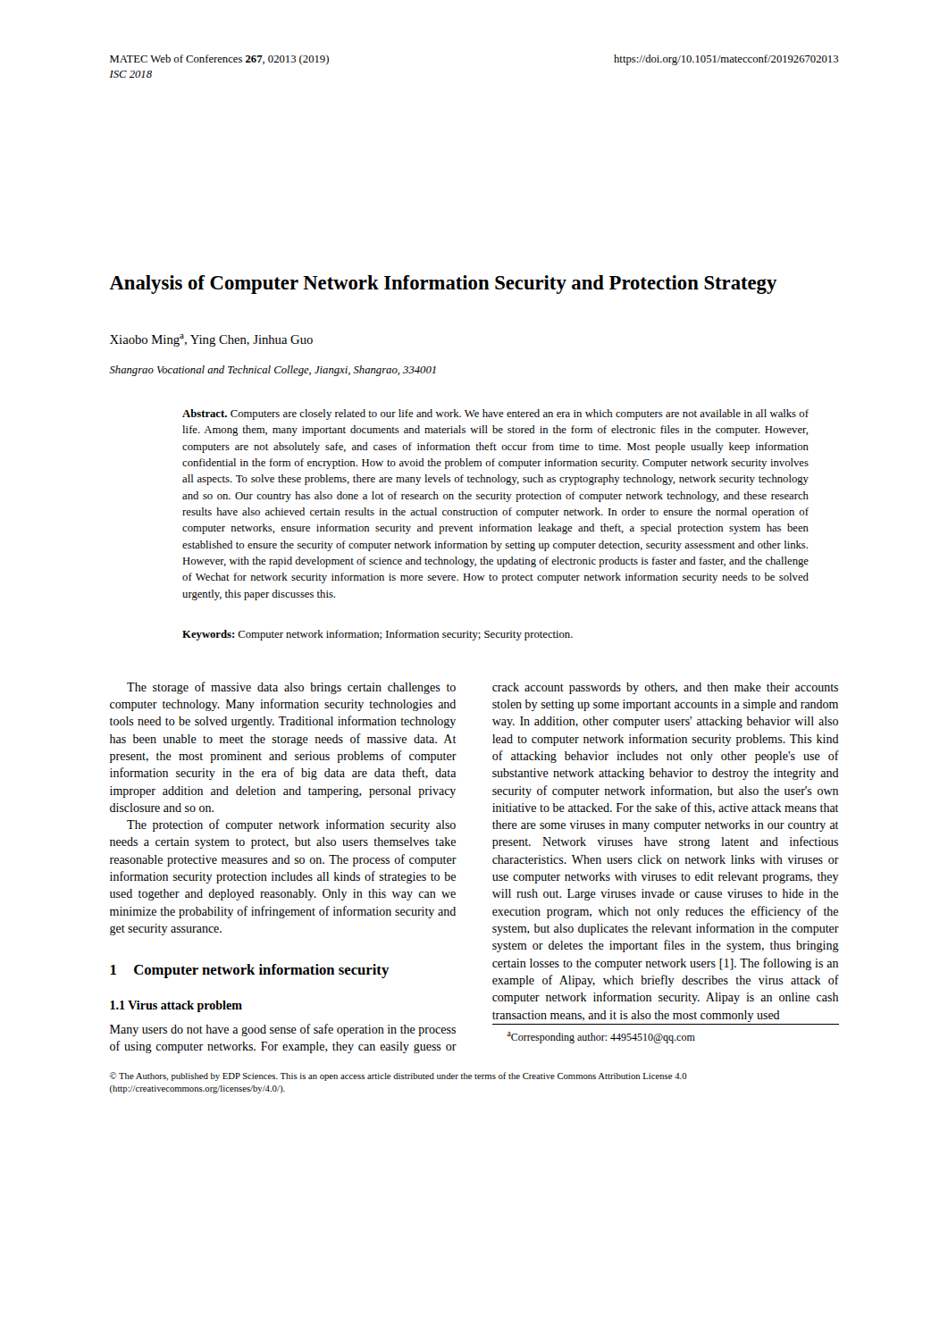MATEC Web of Conferences 267, 02013 (2019)
ISC 2018
https://doi.org/10.1051/matecconf/201926702013
Analysis of Computer Network Information Security and Protection Strategy
Xiaobo Minga, Ying Chen, Jinhua Guo
Shangrao Vocational and Technical College, Jiangxi, Shangrao, 334001
Abstract. Computers are closely related to our life and work. We have entered an era in which computers are not available in all walks of life. Among them, many important documents and materials will be stored in the form of electronic files in the computer. However, computers are not absolutely safe, and cases of information theft occur from time to time. Most people usually keep information confidential in the form of encryption. How to avoid the problem of computer information security. Computer network security involves all aspects. To solve these problems, there are many levels of technology, such as cryptography technology, network security technology and so on. Our country has also done a lot of research on the security protection of computer network technology, and these research results have also achieved certain results in the actual construction of computer network. In order to ensure the normal operation of computer networks, ensure information security and prevent information leakage and theft, a special protection system has been established to ensure the security of computer network information by setting up computer detection, security assessment and other links. However, with the rapid development of science and technology, the updating of electronic products is faster and faster, and the challenge of Wechat for network security information is more severe. How to protect computer network information security needs to be solved urgently, this paper discusses this.
Keywords: Computer network information; Information security; Security protection.
The storage of massive data also brings certain challenges to computer technology. Many information security technologies and tools need to be solved urgently. Traditional information technology has been unable to meet the storage needs of massive data. At present, the most prominent and serious problems of computer information security in the era of big data are data theft, data improper addition and deletion and tampering, personal privacy disclosure and so on.
The protection of computer network information security also needs a certain system to protect, but also users themselves take reasonable protective measures and so on. The process of computer information security protection includes all kinds of strategies to be used together and deployed reasonably. Only in this way can we minimize the probability of infringement of information security and get security assurance.
1 Computer network information security
1.1 Virus attack problem
Many users do not have a good sense of safe operation in the process of using computer networks. For example, they can easily guess or crack account passwords by others, and then make their accounts stolen by setting up some important accounts in a simple and random way. In addition, other computer users' attacking behavior will also lead to computer network information security problems. This kind of attacking behavior includes not only other people's use of substantive network attacking behavior to destroy the integrity and security of computer network information, but also the user's own initiative to be attacked. For the sake of this, active attack means that there are some viruses in many computer networks in our country at present. Network viruses have strong latent and infectious characteristics. When users click on network links with viruses or use computer networks with viruses to edit relevant programs, they will rush out. Large viruses invade or cause viruses to hide in the execution program, which not only reduces the efficiency of the system, but also duplicates the relevant information in the computer system or deletes the important files in the system, thus bringing certain losses to the computer network users [1]. The following is an example of Alipay, which briefly describes the virus attack of computer network information security. Alipay is an online cash transaction means, and it is also the most commonly used
aCorresponding author: 44954510@qq.com
© The Authors, published by EDP Sciences. This is an open access article distributed under the terms of the Creative Commons Attribution License 4.0 (http://creativecommons.org/licenses/by/4.0/).